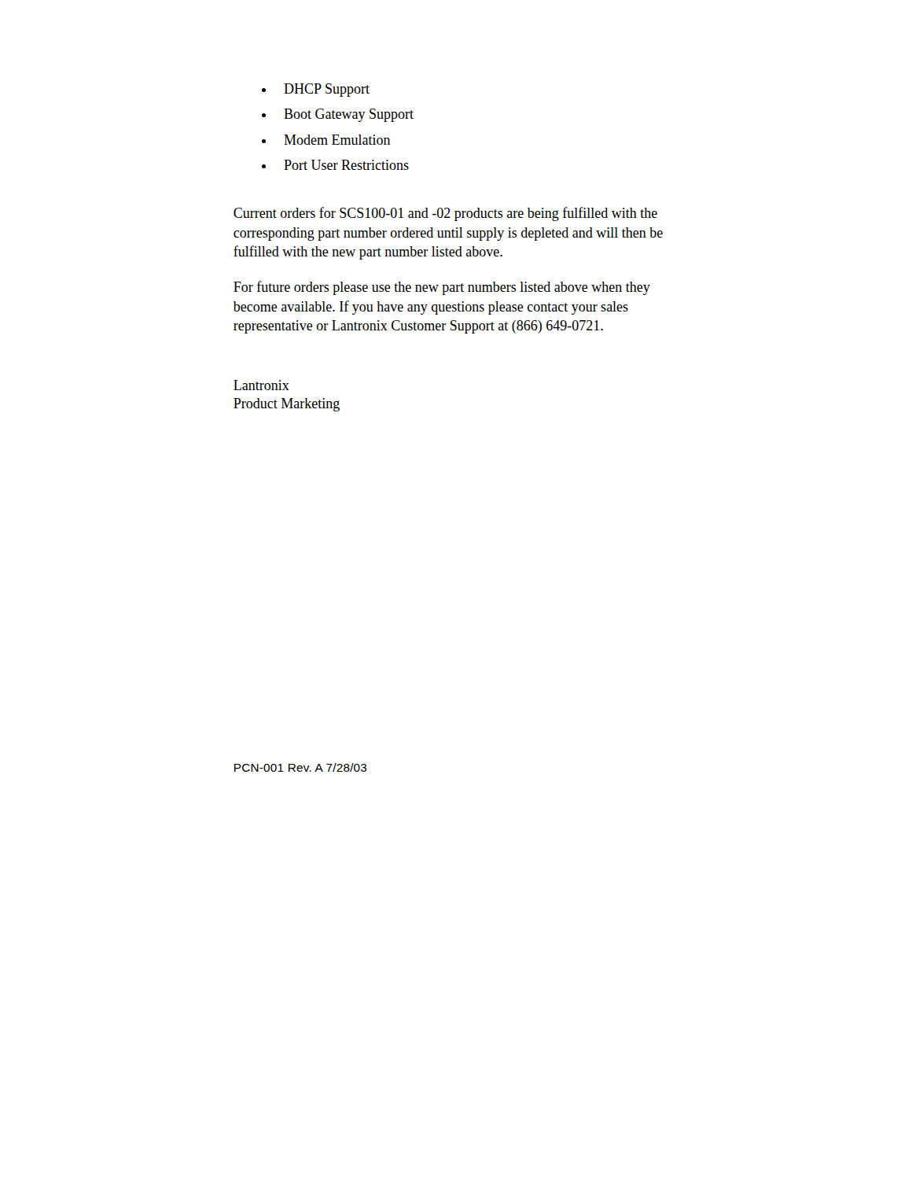DHCP Support
Boot Gateway Support
Modem Emulation
Port User Restrictions
Current orders for SCS100-01 and -02 products are being fulfilled with the corresponding part number ordered until supply is depleted and will then be fulfilled with the new part number listed above.
For future orders please use the new part numbers listed above when they become available. If you have any questions please contact your sales representative or Lantronix Customer Support at (866) 649-0721.
Lantronix
Product Marketing
PCN-001 Rev. A 7/28/03